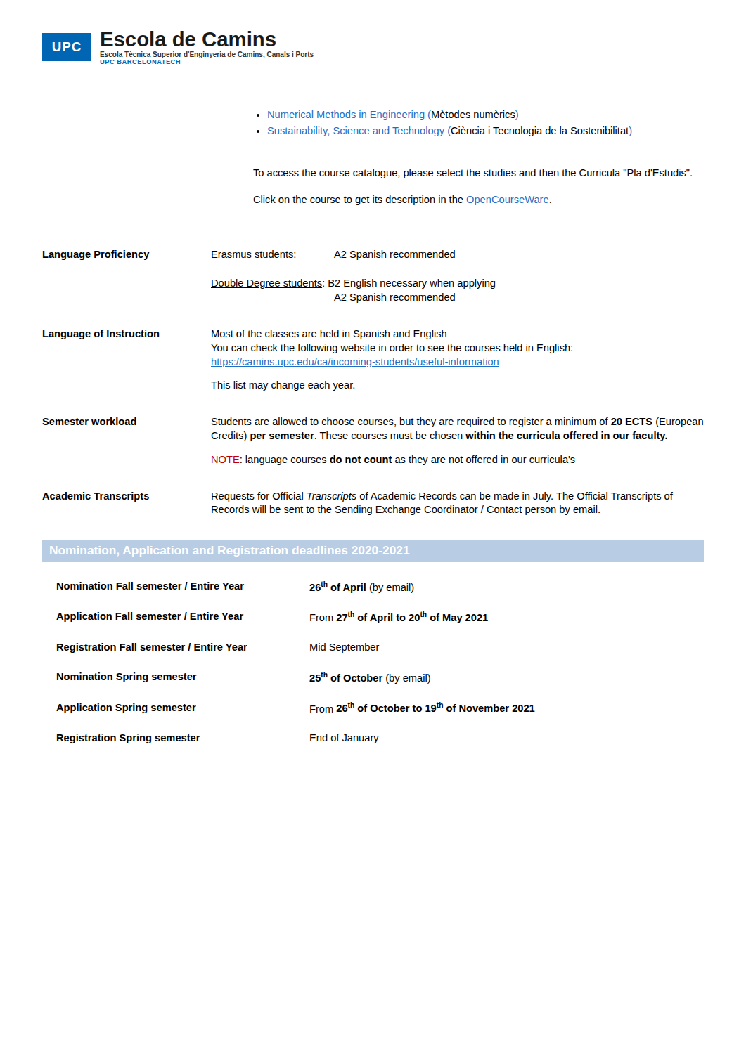UPC
Escola de Camins
Escola Tècnica Superior d'Enginyeria de Camins, Canals i Ports
UPC BARCELONATECH
Numerical Methods in Engineering (Mètodes numèrics)
Sustainability, Science and Technology (Ciència i Tecnologia de la Sostenibilitat)
To access the course catalogue, please select the studies and then the Curricula "Pla d'Estudis".
Click on the course to get its description in the OpenCourseWare.
Language Proficiency
Erasmus students:
A2 Spanish recommended
Double Degree students: B2 English necessary when applying
A2 Spanish recommended
Language of Instruction
Most of the classes are held in Spanish and English
You can check the following website in order to see the courses held in English:
https://camins.upc.edu/ca/incoming-students/useful-information
This list may change each year.
Semester workload
Students are allowed to choose courses, but they are required to register a minimum of 20 ECTS (European Credits) per semester. These courses must be chosen within the curricula offered in our faculty.
NOTE: language courses do not count as they are not offered in our curricula's
Academic Transcripts
Requests for Official Transcripts of Academic Records can be made in July. The Official Transcripts of Records will be sent to the Sending Exchange Coordinator / Contact person by email.
Nomination, Application and Registration deadlines 2020-2021
Nomination Fall semester / Entire Year
26th of April (by email)
Application Fall semester / Entire Year
From 27th of April to 20th of May 2021
Registration Fall semester / Entire Year
Mid September
Nomination Spring semester
25th of October (by email)
Application Spring semester
From 26th of October to 19th of November 2021
Registration Spring semester
End of January